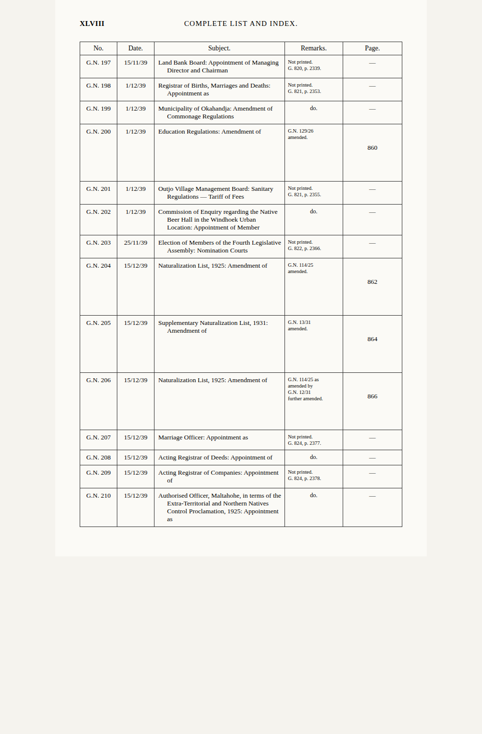XLVIII
COMPLETE LIST AND INDEX.
| No. | Date. | Subject. | Remarks. | Page. |
| --- | --- | --- | --- | --- |
| G.N. 197 | 15/11/39 | Land Bank Board: Appointment of Managing Director and Chairman | Not printed. G. 820, p. 2339. | — |
| G.N. 198 | 1/12/39 | Registrar of Births, Marriages and Deaths: Appointment as | Not printed. G. 821, p. 2353. | — |
| G.N. 199 | 1/12/39 | Municipality of Okahandja: Amendment of Commonage Regulations | do. | — |
| G.N. 200 | 1/12/39 | Education Regulations: Amendment of | G.N. 129/26 amended. | 860 |
| G.N. 201 | 1/12/39 | Outjo Village Management Board: Sanitary Regulations — Tariff of Fees | Not printed. G. 821, p. 2355. | — |
| G.N. 202 | 1/12/39 | Commission of Enquiry regarding the Native Beer Hall in the Windhoek Urban Location: Appointment of Member | do. | — |
| G.N. 203 | 25/11/39 | Election of Members of the Fourth Legislative Assembly: Nomination Courts | Not printed. G. 822, p. 2366. | — |
| G.N. 204 | 15/12/39 | Naturalization List, 1925: Amendment of | G.N. 114/25 amended. | 862 |
| G.N. 205 | 15/12/39 | Supplementary Naturalization List, 1931: Amendment of | G.N. 13/31 amended. | 864 |
| G.N. 206 | 15/12/39 | Naturalization List, 1925: Amendment of | G.N. 114/25 as amended by G.N. 12/31 further amended. | 866 |
| G.N. 207 | 15/12/39 | Marriage Officer: Appointment as | Not printed. G. 824, p. 2377. | — |
| G.N. 208 | 15/12/39 | Acting Registrar of Deeds: Appointment of | do. | — |
| G.N. 209 | 15/12/39 | Acting Registrar of Companies: Appointment of | Not printed. G. 824, p. 2378. | — |
| G.N. 210 | 15/12/39 | Authorised Officer, Maltahohe, in terms of the Extra-Territorial and Northern Natives Control Proclamation, 1925: Appointment as | do. | — |